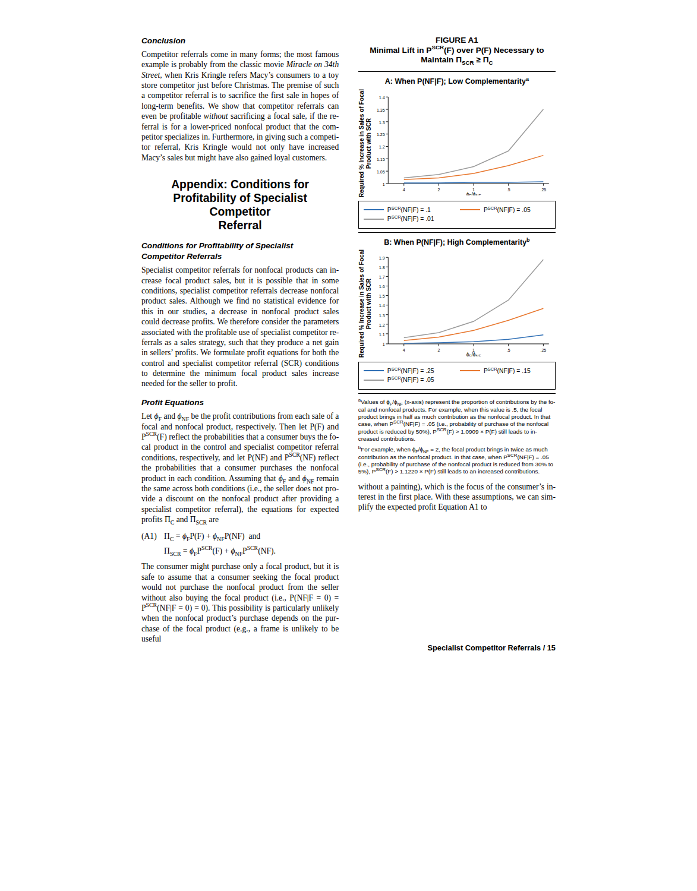Conclusion
Competitor referrals come in many forms; the most famous example is probably from the classic movie Miracle on 34th Street, when Kris Kringle refers Macy’s consumers to a toy store competitor just before Christmas. The premise of such a competitor referral is to sacrifice the first sale in hopes of long-term benefits. We show that competitor referrals can even be profitable without sacrificing a focal sale, if the referral is for a lower-priced nonfocal product that the competitor specializes in. Furthermore, in giving such a competitor referral, Kris Kringle would not only have increased Macy’s sales but might have also gained loyal customers.
Appendix: Conditions for
Profitability of Specialist Competitor
Referral
Conditions for Profitability of Specialist
Competitor Referrals
Specialist competitor referrals for nonfocal products can increase focal product sales, but it is possible that in some conditions, specialist competitor referrals decrease nonfocal product sales. Although we find no statistical evidence for this in our studies, a decrease in nonfocal product sales could decrease profits. We therefore consider the parameters associated with the profitable use of specialist competitor referrals as a sales strategy, such that they produce a net gain in sellers’ profits. We formulate profit equations for both the control and specialist competitor referral (SCR) conditions to determine the minimum focal product sales increase needed for the seller to profit.
Profit Equations
Let ϕF and ϕNF be the profit contributions from each sale of a focal and nonfocal product, respectively. Then let P(F) and PSCR(F) reflect the probabilities that a consumer buys the focal product in the control and specialist competitor referral conditions, respectively, and let P(NF) and PSCR(NF) reflect the probabilities that a consumer purchases the nonfocal product in each condition. Assuming that ϕF and ϕNF remain the same across both conditions (i.e., the seller does not provide a discount on the nonfocal product after providing a specialist competitor referral), the equations for expected profits ΠC and ΠSCR are
(A1)
ΠC = ϕFP(F) + ϕNFP(NF) and
ΠSCR = ϕFPSCR(F) + ϕNFPSCR(NF).
The consumer might purchase only a focal product, but it is safe to assume that a consumer seeking the focal product would not purchase the nonfocal product from the seller without also buying the focal product (i.e., P(NF|F = 0) = PSCR(NF|F = 0) = 0). This possibility is particularly unlikely when the nonfocal product’s purchase depends on the purchase of the focal product (e.g., a frame is unlikely to be useful
FIGURE A1
Minimal Lift in PSCR(F) over P(F) Necessary to
Maintain ΠSCR ≥ ΠC
A: When P(NF|F); Low Complementaritya
Required % Increase in Sales of Focal
Product with SCR
1.4 1.35 1.3 1.25 1.2 1.15 1.05 1 4 2 1 .5 .25 ϕF/ϕNF
PSCR(NF|F) = .1
PSCR(NF|F) = .05
PSCR(NF|F) = .01
B: When P(NF|F); High Complementarityb
Required % Increase in Sales of Focal
Product with SCR
1.9 1.8 1.7 1.6 1.5 1.4 1.3 1.2 1.1 1 4 2 1 .5 .25 ϕF/ϕNF
PSCR(NF|F) = .25
PSCR(NF|F) = .15
PSCR(NF|F) = .05
aValues of ϕF/ϕNF (x-axis) represent the proportion of contributions by the focal and nonfocal products. For example, when this value is .5, the focal product brings in half as much contribution as the nonfocal product. In that case, when PSCR(NF|F) = .05 (i.e., probability of purchase of the nonfocal product is reduced by 50%), PSCR(F) > 1.0909 × P(F) still leads to increased contributions.
bFor example, when ϕF/ϕNF = 2, the focal product brings in twice as much contribution as the nonfocal product. In that case, when PSCR(NF|F) = .05 (i.e., probability of purchase of the nonfocal product is reduced from 30% to 5%), PSCR(F) > 1.1220 × P(F) still leads to an increased contributions.
without a painting), which is the focus of the consumer’s interest in the first place. With these assumptions, we can simplify the expected profit Equation A1 to
Specialist Competitor Referrals / 15